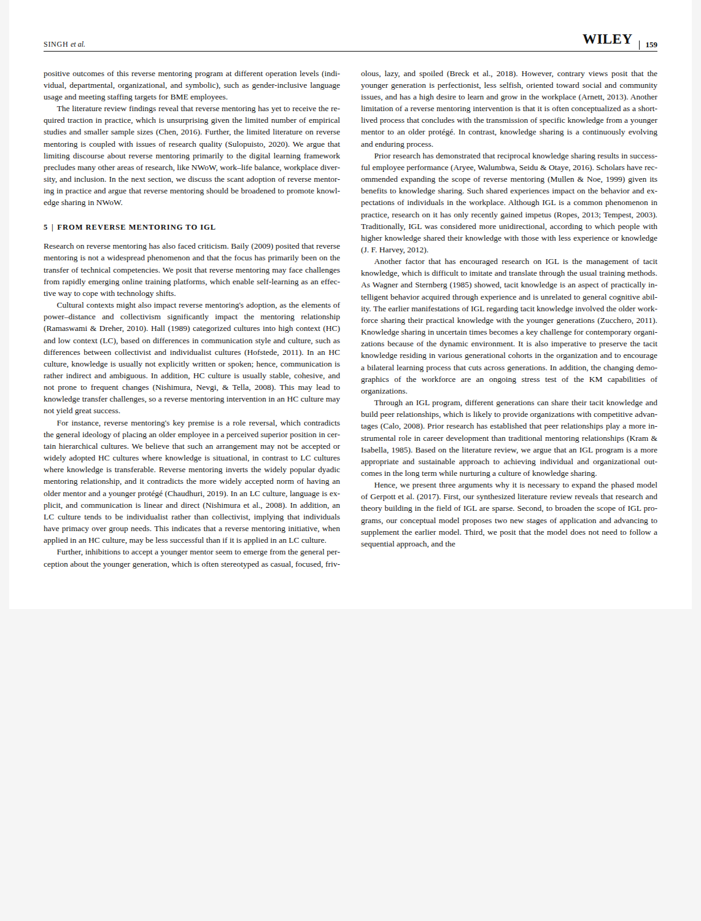Singh et al.
WILEY 159
positive outcomes of this reverse mentoring program at different operation levels (individual, departmental, organizational, and symbolic), such as gender-inclusive language usage and meeting staffing targets for BME employees.
The literature review findings reveal that reverse mentoring has yet to receive the required traction in practice, which is unsurprising given the limited number of empirical studies and smaller sample sizes (Chen, 2016). Further, the limited literature on reverse mentoring is coupled with issues of research quality (Sulopuisto, 2020). We argue that limiting discourse about reverse mentoring primarily to the digital learning framework precludes many other areas of research, like NWoW, work–life balance, workplace diversity, and inclusion. In the next section, we discuss the scant adoption of reverse mentoring in practice and argue that reverse mentoring should be broadened to promote knowledge sharing in NWoW.
5|FROM REVERSE MENTORING TO IGL
Research on reverse mentoring has also faced criticism. Baily (2009) posited that reverse mentoring is not a widespread phenomenon and that the focus has primarily been on the transfer of technical competencies. We posit that reverse mentoring may face challenges from rapidly emerging online training platforms, which enable self-learning as an effective way to cope with technology shifts.
Cultural contexts might also impact reverse mentoring's adoption, as the elements of power–distance and collectivism significantly impact the mentoring relationship (Ramaswami & Dreher, 2010). Hall (1989) categorized cultures into high context (HC) and low context (LC), based on differences in communication style and culture, such as differences between collectivist and individualist cultures (Hofstede, 2011). In an HC culture, knowledge is usually not explicitly written or spoken; hence, communication is rather indirect and ambiguous. In addition, HC culture is usually stable, cohesive, and not prone to frequent changes (Nishimura, Nevgi, & Tella, 2008). This may lead to knowledge transfer challenges, so a reverse mentoring intervention in an HC culture may not yield great success.
For instance, reverse mentoring's key premise is a role reversal, which contradicts the general ideology of placing an older employee in a perceived superior position in certain hierarchical cultures. We believe that such an arrangement may not be accepted or widely adopted HC cultures where knowledge is situational, in contrast to LC cultures where knowledge is transferable. Reverse mentoring inverts the widely popular dyadic mentoring relationship, and it contradicts the more widely accepted norm of having an older mentor and a younger protégé (Chaudhuri, 2019). In an LC culture, language is explicit, and communication is linear and direct (Nishimura et al., 2008). In addition, an LC culture tends to be individualist rather than collectivist, implying that individuals have primacy over group needs. This indicates that a reverse mentoring initiative, when applied in an HC culture, may be less successful than if it is applied in an LC culture.
Further, inhibitions to accept a younger mentor seem to emerge from the general perception about the younger generation, which is often stereotyped as casual, focused, frivolous, lazy, and spoiled (Breck et al., 2018). However, contrary views posit that the younger generation is perfectionist, less selfish, oriented toward social and community issues, and has a high desire to learn and grow in the workplace (Arnett, 2013). Another limitation of a reverse mentoring intervention is that it is often conceptualized as a short-lived process that concludes with the transmission of specific knowledge from a younger mentor to an older protégé. In contrast, knowledge sharing is a continuously evolving and enduring process.
Prior research has demonstrated that reciprocal knowledge sharing results in successful employee performance (Aryee, Walumbwa, Seidu & Otaye, 2016). Scholars have recommended expanding the scope of reverse mentoring (Mullen & Noe, 1999) given its benefits to knowledge sharing. Such shared experiences impact on the behavior and expectations of individuals in the workplace. Although IGL is a common phenomenon in practice, research on it has only recently gained impetus (Ropes, 2013; Tempest, 2003). Traditionally, IGL was considered more unidirectional, according to which people with higher knowledge shared their knowledge with those with less experience or knowledge (J. F. Harvey, 2012).
Another factor that has encouraged research on IGL is the management of tacit knowledge, which is difficult to imitate and translate through the usual training methods. As Wagner and Sternberg (1985) showed, tacit knowledge is an aspect of practically intelligent behavior acquired through experience and is unrelated to general cognitive ability. The earlier manifestations of IGL regarding tacit knowledge involved the older workforce sharing their practical knowledge with the younger generations (Zucchero, 2011). Knowledge sharing in uncertain times becomes a key challenge for contemporary organizations because of the dynamic environment. It is also imperative to preserve the tacit knowledge residing in various generational cohorts in the organization and to encourage a bilateral learning process that cuts across generations. In addition, the changing demographics of the workforce are an ongoing stress test of the KM capabilities of organizations.
Through an IGL program, different generations can share their tacit knowledge and build peer relationships, which is likely to provide organizations with competitive advantages (Calo, 2008). Prior research has established that peer relationships play a more instrumental role in career development than traditional mentoring relationships (Kram & Isabella, 1985). Based on the literature review, we argue that an IGL program is a more appropriate and sustainable approach to achieving individual and organizational outcomes in the long term while nurturing a culture of knowledge sharing.
Hence, we present three arguments why it is necessary to expand the phased model of Gerpott et al. (2017). First, our synthesized literature review reveals that research and theory building in the field of IGL are sparse. Second, to broaden the scope of IGL programs, our conceptual model proposes two new stages of application and advancing to supplement the earlier model. Third, we posit that the model does not need to follow a sequential approach, and the